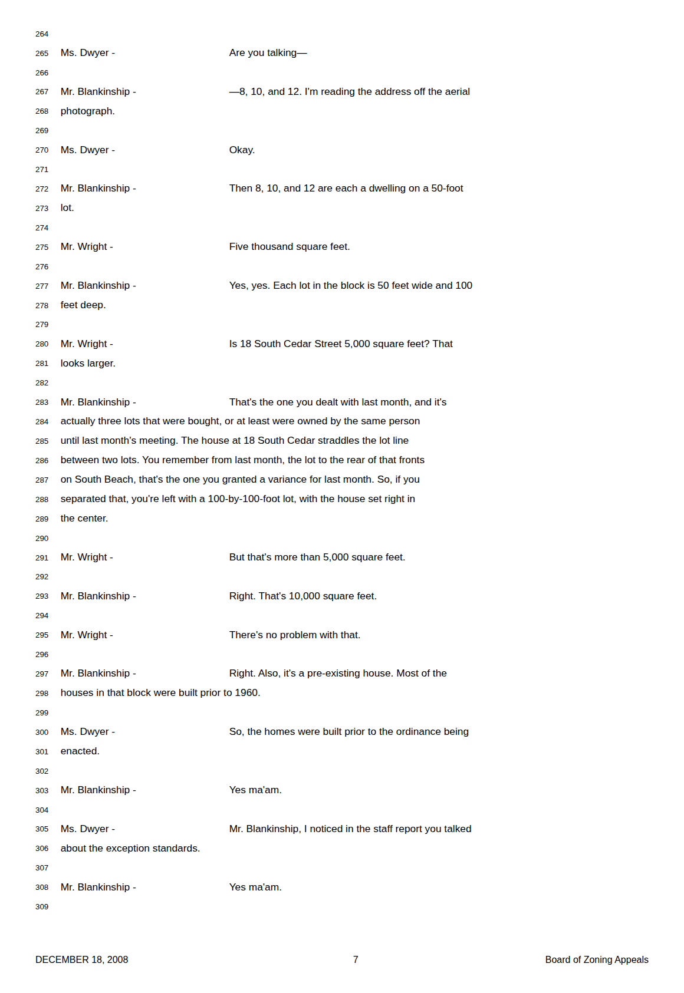264
265 Ms. Dwyer - Are you talking—
266
267 Mr. Blankinship - —8, 10, and 12. I'm reading the address off the aerial
268 photograph.
269
270 Ms. Dwyer - Okay.
271
272 Mr. Blankinship - Then 8, 10, and 12 are each a dwelling on a 50-foot
273 lot.
274
275 Mr. Wright - Five thousand square feet.
276
277 Mr. Blankinship - Yes, yes. Each lot in the block is 50 feet wide and 100
278 feet deep.
279
280 Mr. Wright - Is 18 South Cedar Street 5,000 square feet? That
281 looks larger.
282
283 Mr. Blankinship - That's the one you dealt with last month, and it's
284 actually three lots that were bought, or at least were owned by the same person
285 until last month's meeting. The house at 18 South Cedar straddles the lot line
286 between two lots. You remember from last month, the lot to the rear of that fronts
287 on South Beach, that's the one you granted a variance for last month. So, if you
288 separated that, you're left with a 100-by-100-foot lot, with the house set right in
289 the center.
290
291 Mr. Wright - But that's more than 5,000 square feet.
292
293 Mr. Blankinship - Right. That's 10,000 square feet.
294
295 Mr. Wright - There's no problem with that.
296
297 Mr. Blankinship - Right. Also, it's a pre-existing house. Most of the
298 houses in that block were built prior to 1960.
299
300 Ms. Dwyer - So, the homes were built prior to the ordinance being
301 enacted.
302
303 Mr. Blankinship - Yes ma'am.
304
305 Ms. Dwyer - Mr. Blankinship, I noticed in the staff report you talked
306 about the exception standards.
307
308 Mr. Blankinship - Yes ma'am.
309
DECEMBER 18, 2008 7 Board of Zoning Appeals